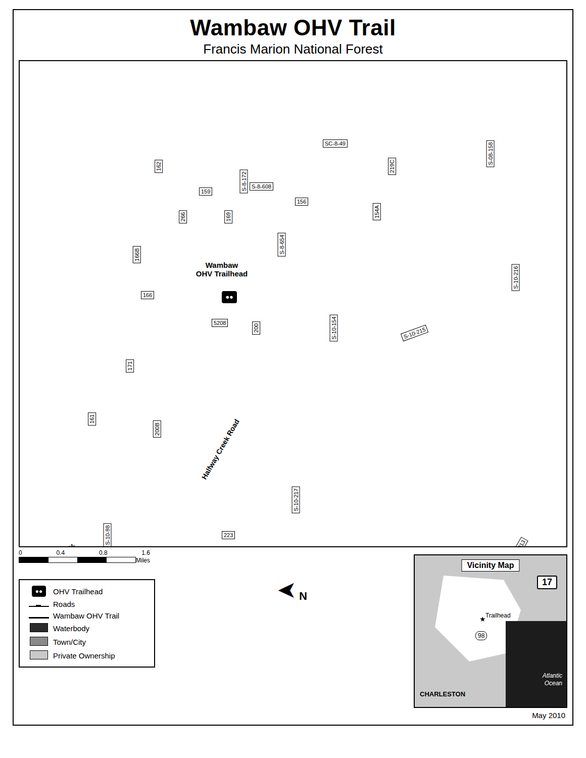Wambaw OHV Trail
Francis Marion National Forest
Wambaw
OHV Trailhead
●●
162
159
266
169
166B
166
5208
171
161
200B
200
S-8-172
S-8-608
156
S-8-654
154A
219C
SC-8-49
S-08-158
S-10-216
S-10-154
S-10-215
S-10-217
223
S-10-98
S-8-133
S-10-913
Halfway Creek Road
Steed Creek
Road
◀ To US 17
1
00.40.81.6
Miles
| ●● | OHV Trailhead |
| | Roads |
| | Wambaw OHV Trail |
| | Waterbody |
| | Town/City |
| | Private Ownership |
➤
N
Vicinity Map
★
Trailhead
17
98
CHARLESTON
Atlantic
Ocean
May 2010